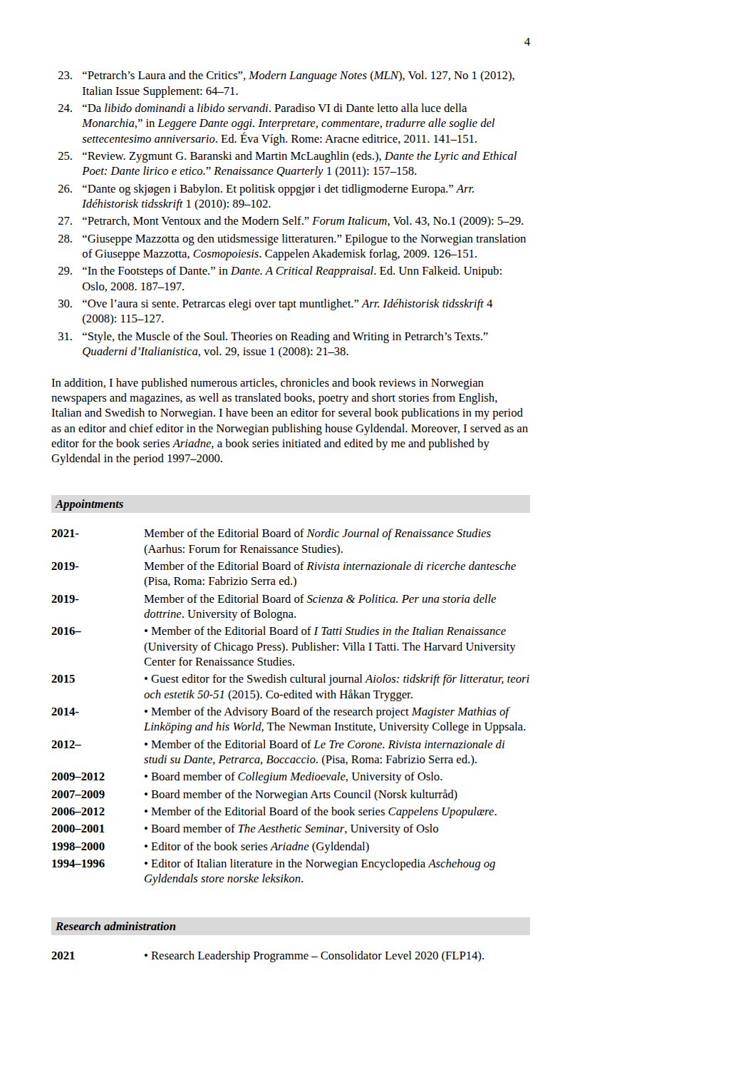4
23.“Petrarch’s Laura and the Critics”, Modern Language Notes (MLN), Vol. 127, No 1 (2012), Italian Issue Supplement: 64–71.
24.“Da libido dominandi a libido servandi. Paradiso VI di Dante letto alla luce della Monarchia,” in Leggere Dante oggi. Interpretare, commentare, tradurre alle soglie del settecentesimo anniversario. Ed. Éva Vígh. Rome: Aracne editrice, 2011. 141–151.
25.“Review. Zygmunt G. Baranski and Martin McLaughlin (eds.), Dante the Lyric and Ethical Poet: Dante lirico e etico.” Renaissance Quarterly 1 (2011): 157–158.
26.“Dante og skjøgen i Babylon. Et politisk oppgjør i det tidligmoderne Europa.” Arr. Idéhistorisk tidsskrift 1 (2010): 89–102.
27.“Petrarch, Mont Ventoux and the Modern Self.” Forum Italicum, Vol. 43, No.1 (2009): 5–29.
28.“Giuseppe Mazzotta og den utidsmessige litteraturen.” Epilogue to the Norwegian translation of Giuseppe Mazzotta, Cosmopoiesis. Cappelen Akademisk forlag, 2009. 126–151.
29.“In the Footsteps of Dante.” in Dante. A Critical Reappraisal. Ed. Unn Falkeid. Unipub: Oslo, 2008. 187–197.
30.“Ove l’aura si sente. Petrarcas elegi over tapt muntlighet.” Arr. Idéhistorisk tidsskrift 4 (2008): 115–127.
31.“Style, the Muscle of the Soul. Theories on Reading and Writing in Petrarch’s Texts.” Quaderni d’Italianistica, vol. 29, issue 1 (2008): 21–38.
In addition, I have published numerous articles, chronicles and book reviews in Norwegian newspapers and magazines, as well as translated books, poetry and short stories from English, Italian and Swedish to Norwegian. I have been an editor for several book publications in my period as an editor and chief editor in the Norwegian publishing house Gyldendal. Moreover, I served as an editor for the book series Ariadne, a book series initiated and edited by me and published by Gyldendal in the period 1997–2000.
Appointments
| 2021- | Member of the Editorial Board of Nordic Journal of Renaissance Studies (Aarhus: Forum for Renaissance Studies). |
| 2019- | Member of the Editorial Board of Rivista internazionale di ricerche dantesche (Pisa, Roma: Fabrizio Serra ed.) |
| 2019- | Member of the Editorial Board of Scienza & Politica. Per una storia delle dottrine . University of Bologna. |
| 2016– | • Member of the Editorial Board of I Tatti Studies in the Italian Renaissance (University of Chicago Press). Publisher: Villa I Tatti. The Harvard University Center for Renaissance Studies. |
| 2015 | • Guest editor for the Swedish cultural journal Aiolos: tidskrift för litteratur, teori och estetik 50-51 (2015). Co-edited with Håkan Trygger. |
| 2014- | • Member of the Advisory Board of the research project Magister Mathias of Linköping and his World , The Newman Institute, University College in Uppsala. |
| 2012– | • Member of the Editorial Board of Le Tre Corone. Rivista internazionale di studi su Dante, Petrarca, Boccaccio . (Pisa, Roma: Fabrizio Serra ed.). |
| 2009–2012 | • Board member of Collegium Medioevale , University of Oslo. |
| 2007–2009 | • Board member of the Norwegian Arts Council (Norsk kulturråd) |
| 2006–2012 | • Member of the Editorial Board of the book series Cappelens Upopulære . |
| 2000–2001 | • Board member of The Aesthetic Seminar , University of Oslo |
| 1998–2000 | • Editor of the book series Ariadne (Gyldendal) |
| 1994–1996 | • Editor of Italian literature in the Norwegian Encyclopedia Aschehoug og Gyldendals store norske leksikon . |
Research administration
| 2021 | • Research Leadership Programme – Consolidator Level 2020 (FLP14). |